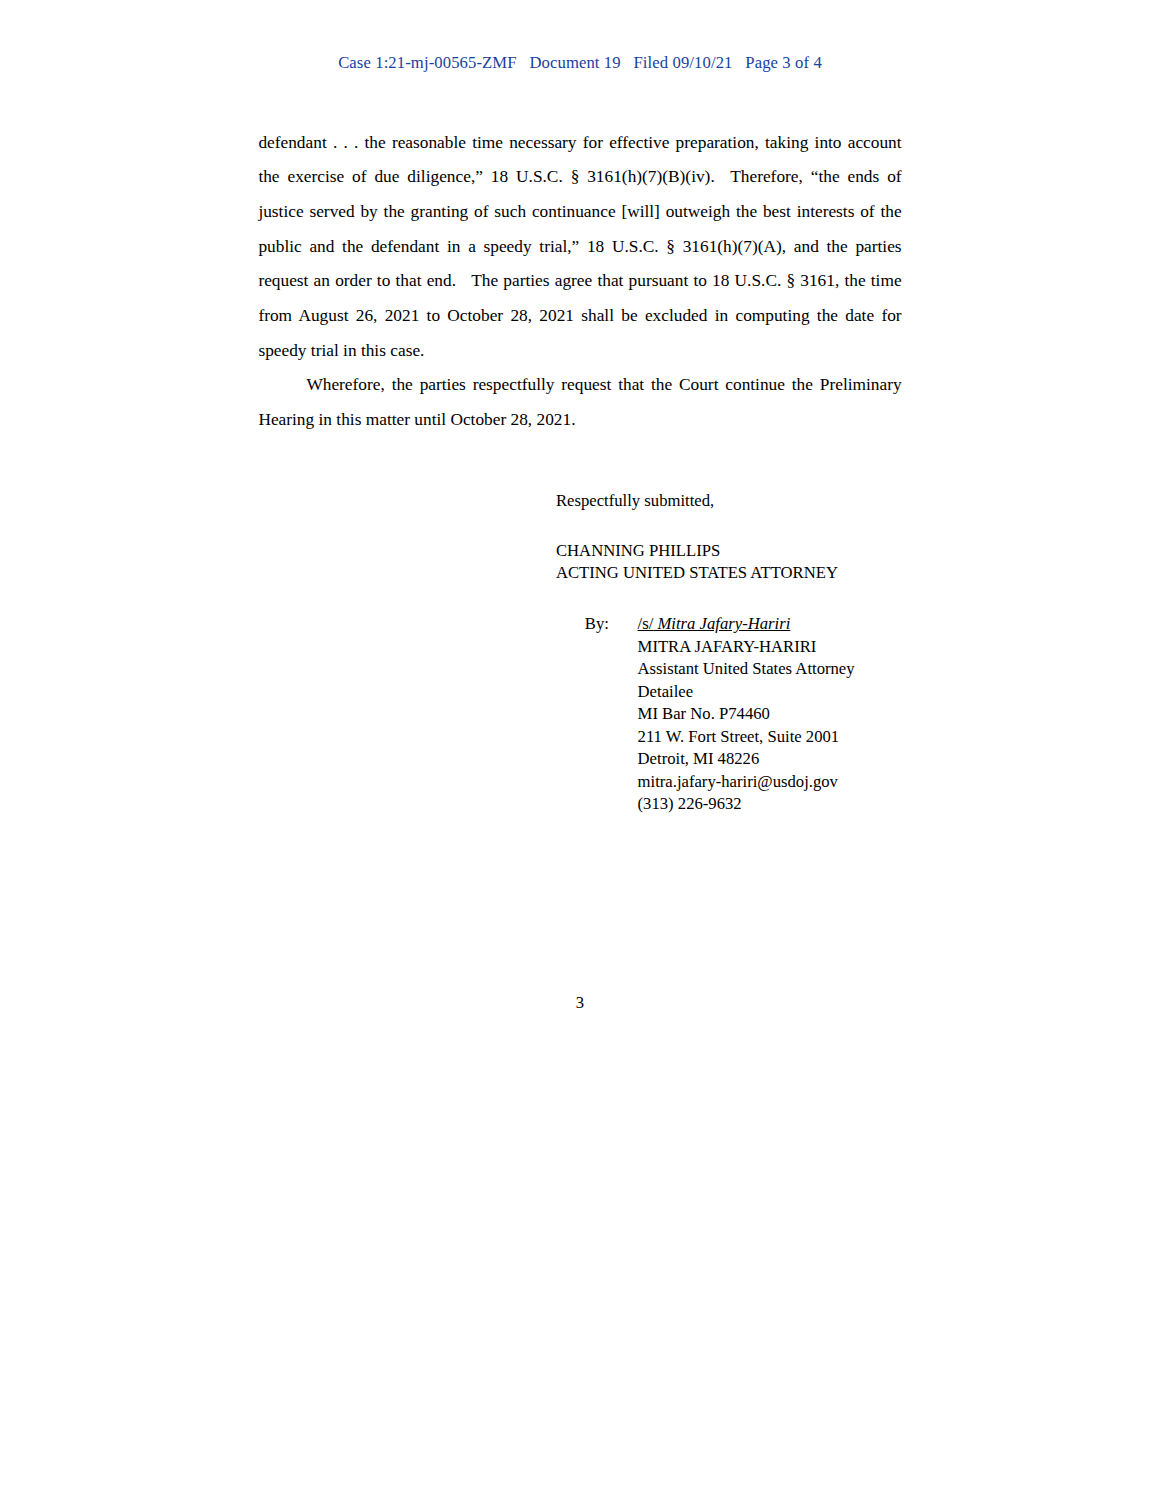Case 1:21-mj-00565-ZMF Document 19 Filed 09/10/21 Page 3 of 4
defendant . . . the reasonable time necessary for effective preparation, taking into account the exercise of due diligence,” 18 U.S.C. § 3161(h)(7)(B)(iv). Therefore, “the ends of justice served by the granting of such continuance [will] outweigh the best interests of the public and the defendant in a speedy trial,” 18 U.S.C. § 3161(h)(7)(A), and the parties request an order to that end. The parties agree that pursuant to 18 U.S.C. § 3161, the time from August 26, 2021 to October 28, 2021 shall be excluded in computing the date for speedy trial in this case.
Wherefore, the parties respectfully request that the Court continue the Preliminary Hearing in this matter until October 28, 2021.
Respectfully submitted,
CHANNING PHILLIPS
ACTING UNITED STATES ATTORNEY
By:
/s/ Mitra Jafary-Hariri
MITRA JAFARY-HARIRI
Assistant United States Attorney
Detailee
MI Bar No. P74460
211 W. Fort Street, Suite 2001
Detroit, MI 48226
mitra.jafary-hariri@usdoj.gov
(313) 226-9632
3